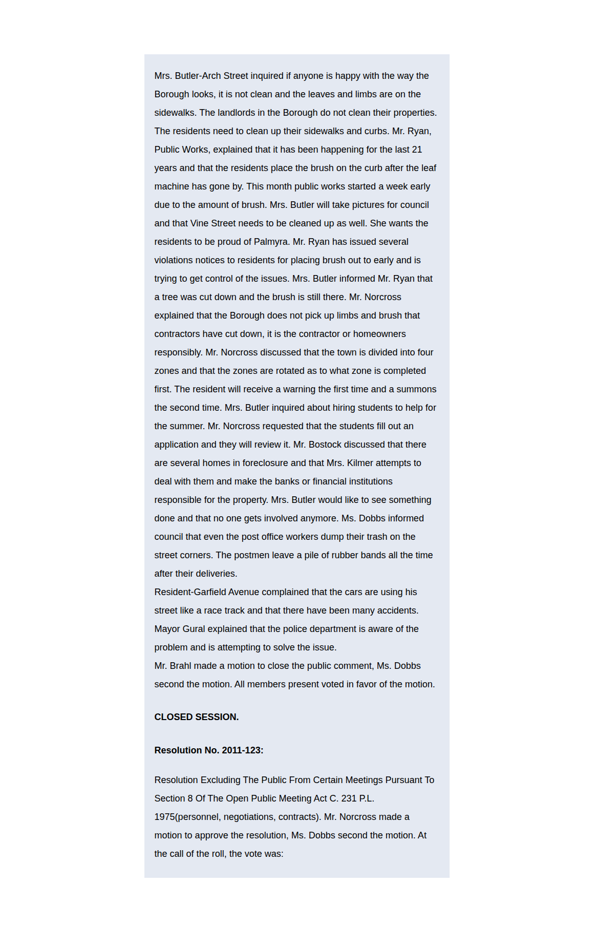Mrs. Butler-Arch Street inquired if anyone is happy with the way the Borough looks, it is not clean and the leaves and limbs are on the sidewalks. The landlords in the Borough do not clean their properties. The residents need to clean up their sidewalks and curbs. Mr. Ryan, Public Works, explained that it has been happening for the last 21 years and that the residents place the brush on the curb after the leaf machine has gone by. This month public works started a week early due to the amount of brush. Mrs. Butler will take pictures for council and that Vine Street needs to be cleaned up as well. She wants the residents to be proud of Palmyra. Mr. Ryan has issued several violations notices to residents for placing brush out to early and is trying to get control of the issues. Mrs. Butler informed Mr. Ryan that a tree was cut down and the brush is still there. Mr. Norcross explained that the Borough does not pick up limbs and brush that contractors have cut down, it is the contractor or homeowners responsibly. Mr. Norcross discussed that the town is divided into four zones and that the zones are rotated as to what zone is completed first. The resident will receive a warning the first time and a summons the second time. Mrs. Butler inquired about hiring students to help for the summer. Mr. Norcross requested that the students fill out an application and they will review it. Mr. Bostock discussed that there are several homes in foreclosure and that Mrs. Kilmer attempts to deal with them and make the banks or financial institutions responsible for the property. Mrs. Butler would like to see something done and that no one gets involved anymore. Ms. Dobbs informed council that even the post office workers dump their trash on the street corners. The postmen leave a pile of rubber bands all the time after their deliveries.
Resident-Garfield Avenue complained that the cars are using his street like a race track and that there have been many accidents. Mayor Gural explained that the police department is aware of the problem and is attempting to solve the issue.
Mr. Brahl made a motion to close the public comment, Ms. Dobbs second the motion. All members present voted in favor of the motion.
CLOSED SESSION.
Resolution No. 2011-123:
Resolution Excluding The Public From Certain Meetings Pursuant To Section 8 Of The Open Public Meeting Act C. 231 P.L. 1975(personnel, negotiations, contracts). Mr. Norcross made a motion to approve the resolution, Ms. Dobbs second the motion. At the call of the roll, the vote was: